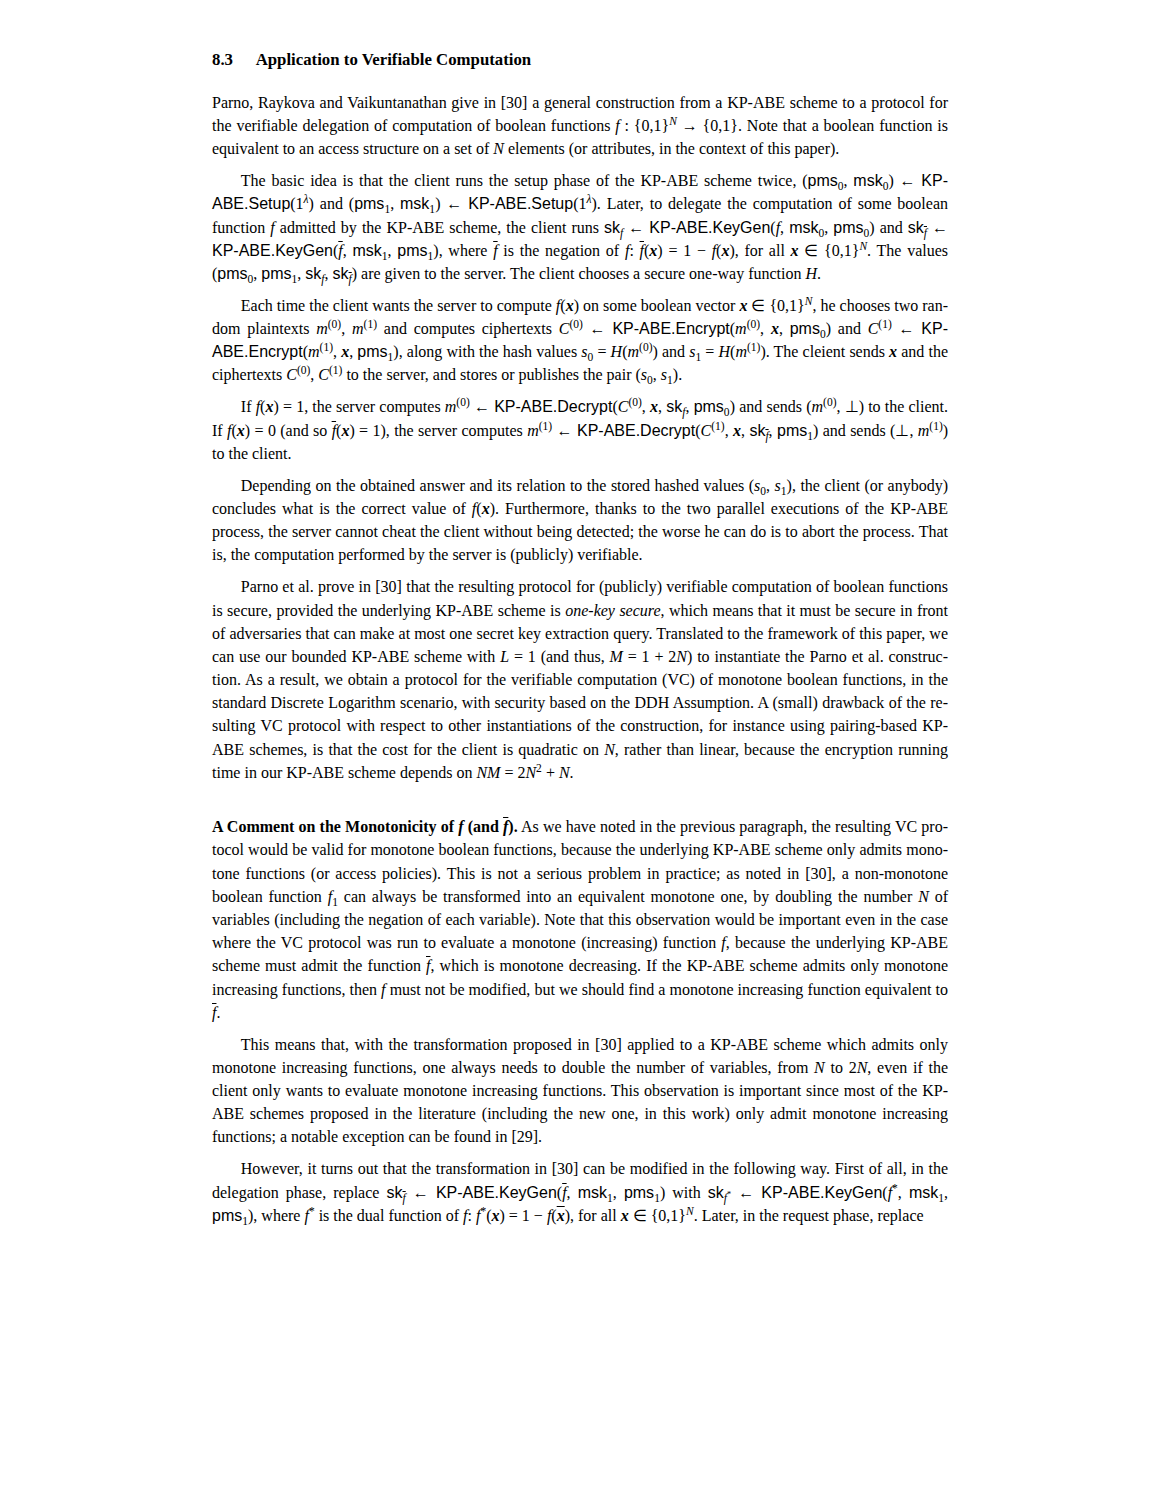8.3 Application to Verifiable Computation
Parno, Raykova and Vaikuntanathan give in [30] a general construction from a KP-ABE scheme to a protocol for the verifiable delegation of computation of boolean functions f : {0,1}N → {0,1}. Note that a boolean function is equivalent to an access structure on a set of N elements (or attributes, in the context of this paper).
The basic idea is that the client runs the setup phase of the KP-ABE scheme twice, (pms0, msk0) ← KP-ABE.Setup(1λ) and (pms1, msk1) ← KP-ABE.Setup(1λ). Later, to delegate the computation of some boolean function f admitted by the KP-ABE scheme, the client runs skf ← KP-ABE.KeyGen(f, msk0, pms0) and skf ← KP-ABE.KeyGen(f, msk1, pms1), where f is the negation of f: f(x) = 1 − f(x), for all x ∈ {0,1}N. The values (pms0, pms1, skf, skf) are given to the server. The client chooses a secure one-way function H.
Each time the client wants the server to compute f(x) on some boolean vector x ∈ {0,1}N, he chooses two random plaintexts m(0), m(1) and computes ciphertexts C(0) ← KP-ABE.Encrypt(m(0), x, pms0) and C(1) ← KP-ABE.Encrypt(m(1), x, pms1), along with the hash values s0 = H(m(0)) and s1 = H(m(1)). The cleient sends x and the ciphertexts C(0), C(1) to the server, and stores or publishes the pair (s0, s1).
If f(x) = 1, the server computes m(0) ← KP-ABE.Decrypt(C(0), x, skf, pms0) and sends (m(0), ⊥) to the client. If f(x) = 0 (and so f(x) = 1), the server computes m(1) ← KP-ABE.Decrypt(C(1), x, skf, pms1) and sends (⊥, m(1)) to the client.
Depending on the obtained answer and its relation to the stored hashed values (s0, s1), the client (or anybody) concludes what is the correct value of f(x). Furthermore, thanks to the two parallel executions of the KP-ABE process, the server cannot cheat the client without being detected; the worse he can do is to abort the process. That is, the computation performed by the server is (publicly) verifiable.
Parno et al. prove in [30] that the resulting protocol for (publicly) verifiable computation of boolean functions is secure, provided the underlying KP-ABE scheme is one-key secure, which means that it must be secure in front of adversaries that can make at most one secret key extraction query. Translated to the framework of this paper, we can use our bounded KP-ABE scheme with L = 1 (and thus, M = 1 + 2N) to instantiate the Parno et al. construction. As a result, we obtain a protocol for the verifiable computation (VC) of monotone boolean functions, in the standard Discrete Logarithm scenario, with security based on the DDH Assumption. A (small) drawback of the resulting VC protocol with respect to other instantiations of the construction, for instance using pairing-based KP-ABE schemes, is that the cost for the client is quadratic on N, rather than linear, because the encryption running time in our KP-ABE scheme depends on NM = 2N2 + N.
A Comment on the Monotonicity of f (and f). As we have noted in the previous paragraph, the resulting VC protocol would be valid for monotone boolean functions, because the underlying KP-ABE scheme only admits monotone functions (or access policies). This is not a serious problem in practice; as noted in [30], a non-monotone boolean function f1 can always be transformed into an equivalent monotone one, by doubling the number N of variables (including the negation of each variable). Note that this observation would be important even in the case where the VC protocol was run to evaluate a monotone (increasing) function f, because the underlying KP-ABE scheme must admit the function f, which is monotone decreasing. If the KP-ABE scheme admits only monotone increasing functions, then f must not be modified, but we should find a monotone increasing function equivalent to f.
This means that, with the transformation proposed in [30] applied to a KP-ABE scheme which admits only monotone increasing functions, one always needs to double the number of variables, from N to 2N, even if the client only wants to evaluate monotone increasing functions. This observation is important since most of the KP-ABE schemes proposed in the literature (including the new one, in this work) only admit monotone increasing functions; a notable exception can be found in [29].
However, it turns out that the transformation in [30] can be modified in the following way. First of all, in the delegation phase, replace skf ← KP-ABE.KeyGen(f, msk1, pms1) with skf* ← KP-ABE.KeyGen(f*, msk1, pms1), where f* is the dual function of f: f*(x) = 1 − f(x), for all x ∈ {0,1}N. Later, in the request phase, replace